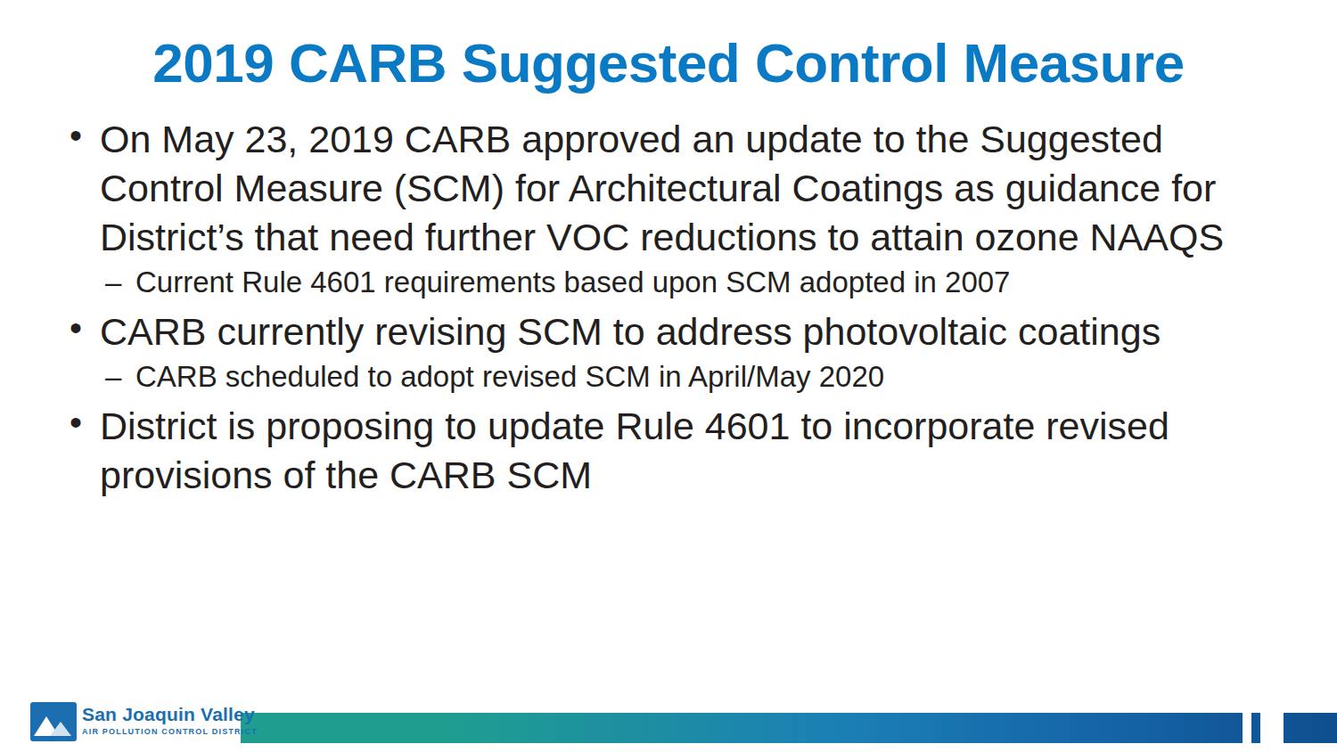2019 CARB Suggested Control Measure
On May 23, 2019 CARB approved an update to the Suggested Control Measure (SCM) for Architectural Coatings as guidance for District’s that need further VOC reductions to attain ozone NAAQS
Current Rule 4601 requirements based upon SCM adopted in 2007
CARB currently revising SCM to address photovoltaic coatings
CARB scheduled to adopt revised SCM in April/May 2020
District is proposing to update Rule 4601 to incorporate revised provisions of the CARB SCM
7
San Joaquin Valley
AIR POLLUTION CONTROL DISTRICT